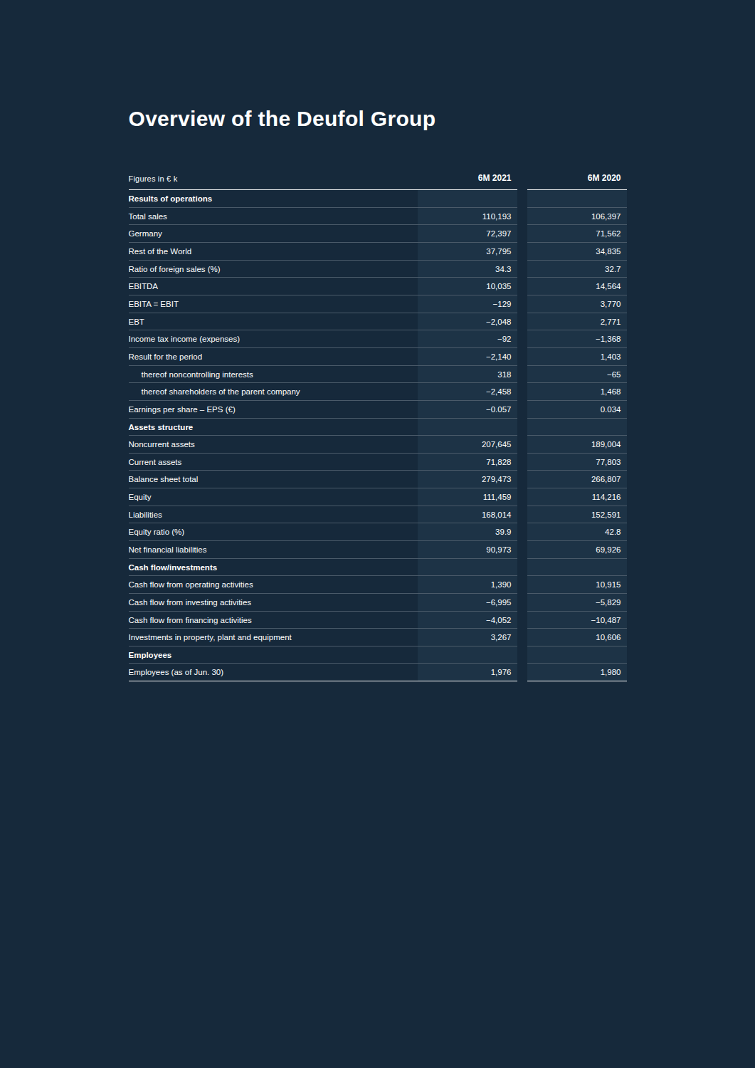Overview of the Deufol Group
| Figures in € k | 6M 2021 | 6M 2020 |
| --- | --- | --- |
| Results of operations | | |
| Total sales | 110,193 | 106,397 |
| Germany | 72,397 | 71,562 |
| Rest of the World | 37,795 | 34,835 |
| Ratio of foreign sales (%) | 34.3 | 32.7 |
| EBITDA | 10,035 | 14,564 |
| EBITA = EBIT | −129 | 3,770 |
| EBT | −2,048 | 2,771 |
| Income tax income (expenses) | −92 | −1,368 |
| Result for the period | −2,140 | 1,403 |
| thereof noncontrolling interests | 318 | −65 |
| thereof shareholders of the parent company | −2,458 | 1,468 |
| Earnings per share – EPS (€) | −0.057 | 0.034 |
| Assets structure | | |
| Noncurrent assets | 207,645 | 189,004 |
| Current assets | 71,828 | 77,803 |
| Balance sheet total | 279,473 | 266,807 |
| Equity | 111,459 | 114,216 |
| Liabilities | 168,014 | 152,591 |
| Equity ratio (%) | 39.9 | 42.8 |
| Net financial liabilities | 90,973 | 69,926 |
| Cash flow/investments | | |
| Cash flow from operating activities | 1,390 | 10,915 |
| Cash flow from investing activities | −6,995 | −5,829 |
| Cash flow from financing activities | −4,052 | −10,487 |
| Investments in property, plant and equipment | 3,267 | 10,606 |
| Employees | | |
| Employees (as of Jun. 30) | 1,976 | 1,980 |